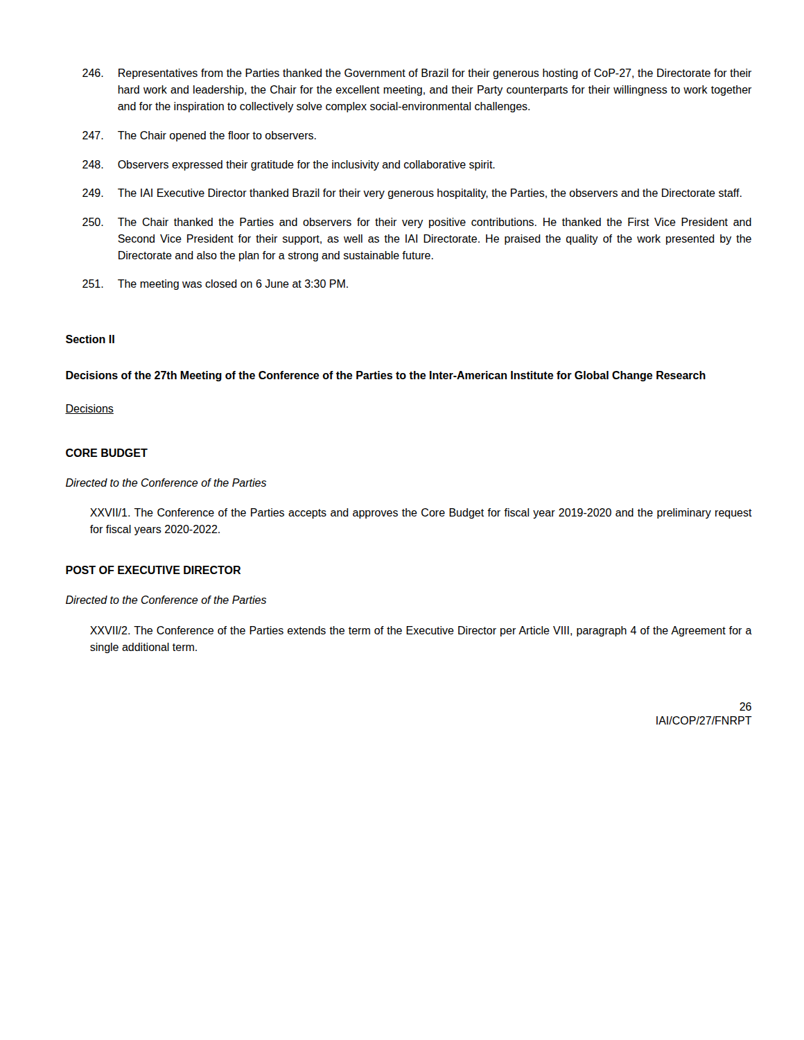246. Representatives from the Parties thanked the Government of Brazil for their generous hosting of CoP-27, the Directorate for their hard work and leadership, the Chair for the excellent meeting, and their Party counterparts for their willingness to work together and for the inspiration to collectively solve complex social-environmental challenges.
247. The Chair opened the floor to observers.
248. Observers expressed their gratitude for the inclusivity and collaborative spirit.
249. The IAI Executive Director thanked Brazil for their very generous hospitality, the Parties, the observers and the Directorate staff.
250. The Chair thanked the Parties and observers for their very positive contributions. He thanked the First Vice President and Second Vice President for their support, as well as the IAI Directorate. He praised the quality of the work presented by the Directorate and also the plan for a strong and sustainable future.
251. The meeting was closed on 6 June at 3:30 PM.
Section II
Decisions of the 27th Meeting of the Conference of the Parties to the Inter-American Institute for Global Change Research
Decisions
CORE BUDGET
Directed to the Conference of the Parties
XXVII/1. The Conference of the Parties accepts and approves the Core Budget for fiscal year 2019-2020 and the preliminary request for fiscal years 2020-2022.
POST OF EXECUTIVE DIRECTOR
Directed to the Conference of the Parties
XXVII/2. The Conference of the Parties extends the term of the Executive Director per Article VIII, paragraph 4 of the Agreement for a single additional term.
26
IAI/COP/27/FNRPT